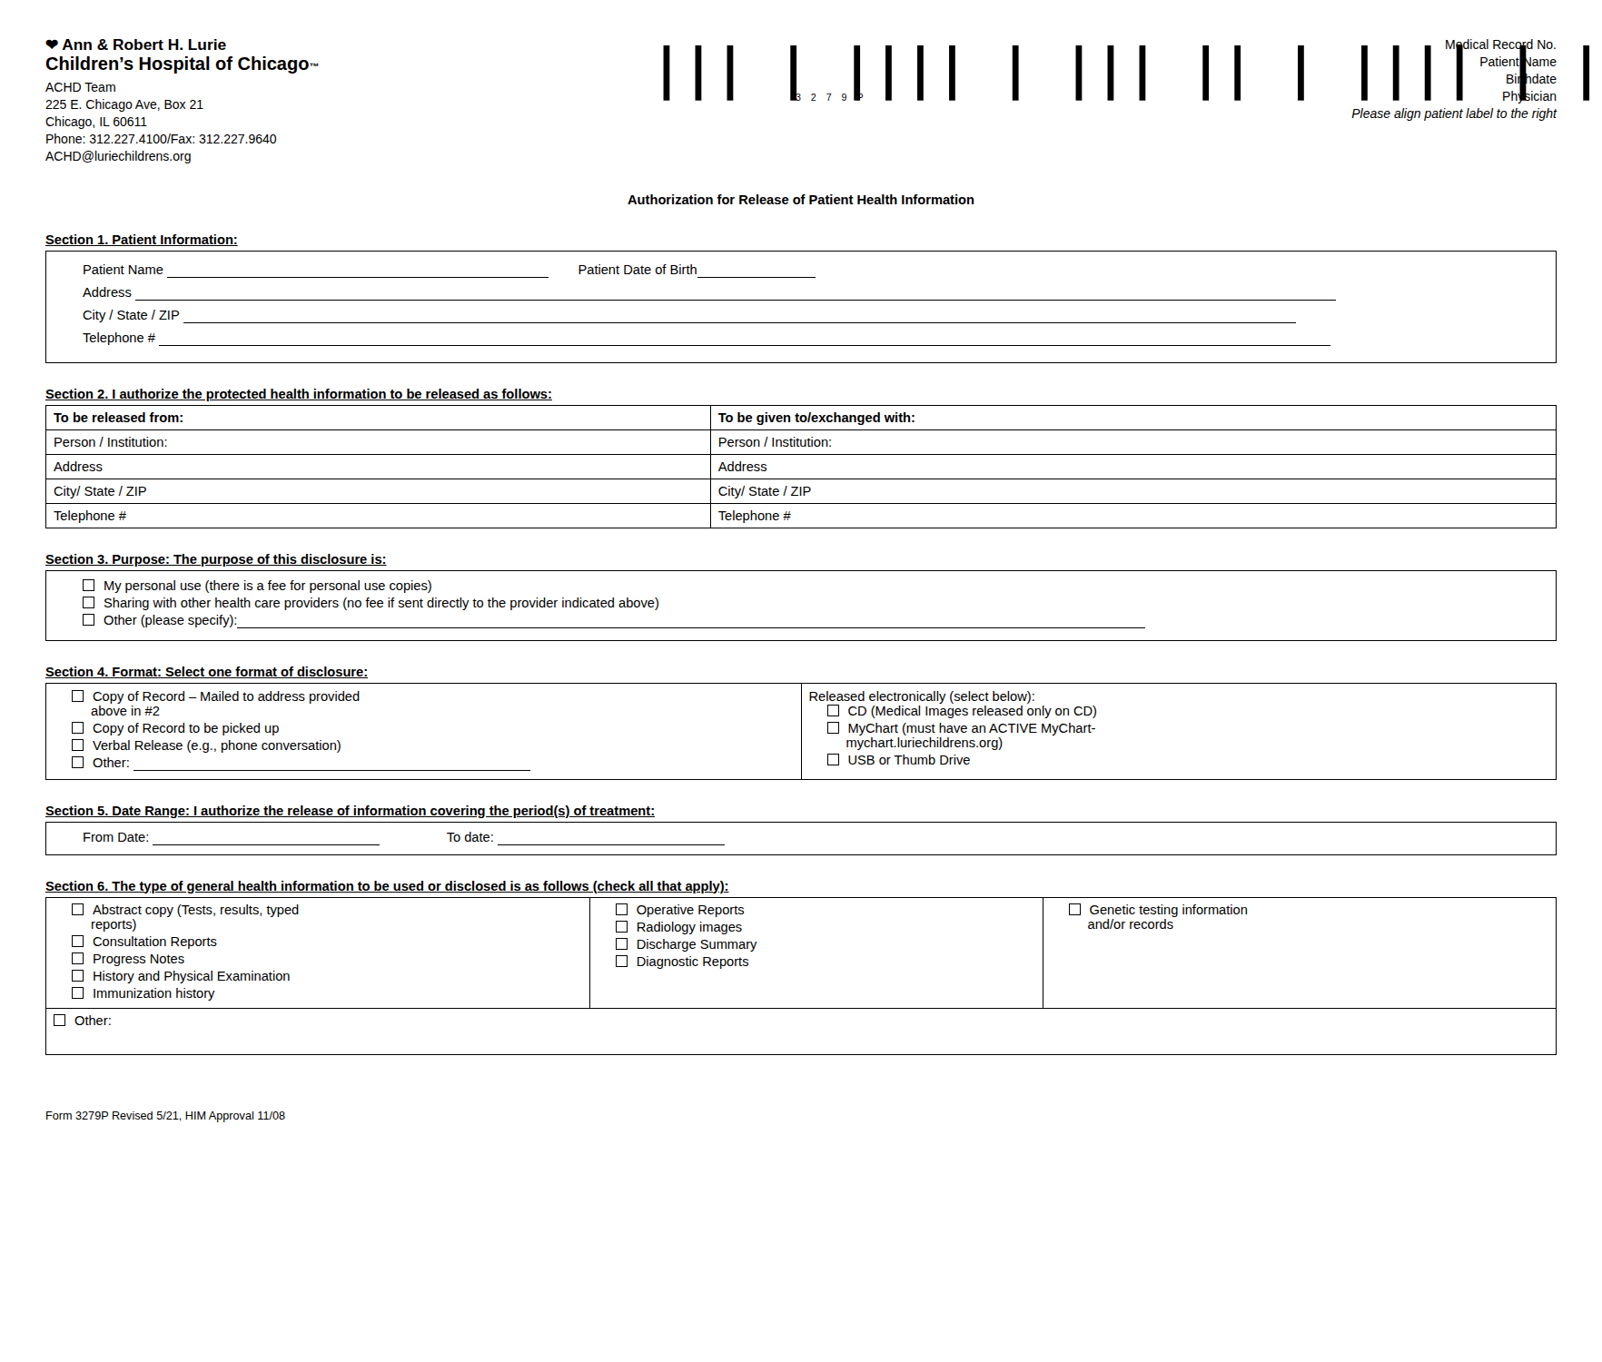❤ Ann & Robert H. Lurie
Children’s Hospital of Chicago™
ACHD Team
225 E. Chicago Ave, Box 21
Chicago, IL 60611
Phone: 312.227.4100/Fax: 312.227.9640
ACHD@luriechildrens.org
||| | |||| | ||| || | |||| | |||
3 2 7 9 P
Medical Record No.
Patient Name
Birthdate
Physician
Please align patient label to the right
Authorization for Release of Patient Health Information
Section 1. Patient Information:
Patient Name Patient Date of Birth
Address
City / State / ZIP
Telephone #
Section 2. I authorize the protected health information to be released as follows:
| To be released from: | To be given to/exchanged with: |
| Person / Institution: | Person / Institution: |
| Address | Address |
| City/ State / ZIP | City/ State / ZIP |
| Telephone # | Telephone # |
Section 3. Purpose: The purpose of this disclosure is:
My personal use (there is a fee for personal use copies)
Sharing with other health care providers (no fee if sent directly to the provider indicated above)
Other (please specify):
Section 4. Format: Select one format of disclosure:
| Copy of Record – Mailed to address provided above in #2 Copy of Record to be picked up Verbal Release (e.g., phone conversation) Other: | Released electronically (select below): CD (Medical Images released only on CD) MyChart (must have an ACTIVE MyChart- mychart.luriechildrens.org) USB or Thumb Drive |
Section 5. Date Range: I authorize the release of information covering the period(s) of treatment:
From Date: To date:
Section 6. The type of general health information to be used or disclosed is as follows (check all that apply):
| Abstract copy (Tests, results, typed reports) Consultation Reports Progress Notes History and Physical Examination Immunization history | Operative Reports Radiology images Discharge Summary Diagnostic Reports | Genetic testing information and/or records |
| Other: |
Form 3279P Revised 5/21, HIM Approval 11/08